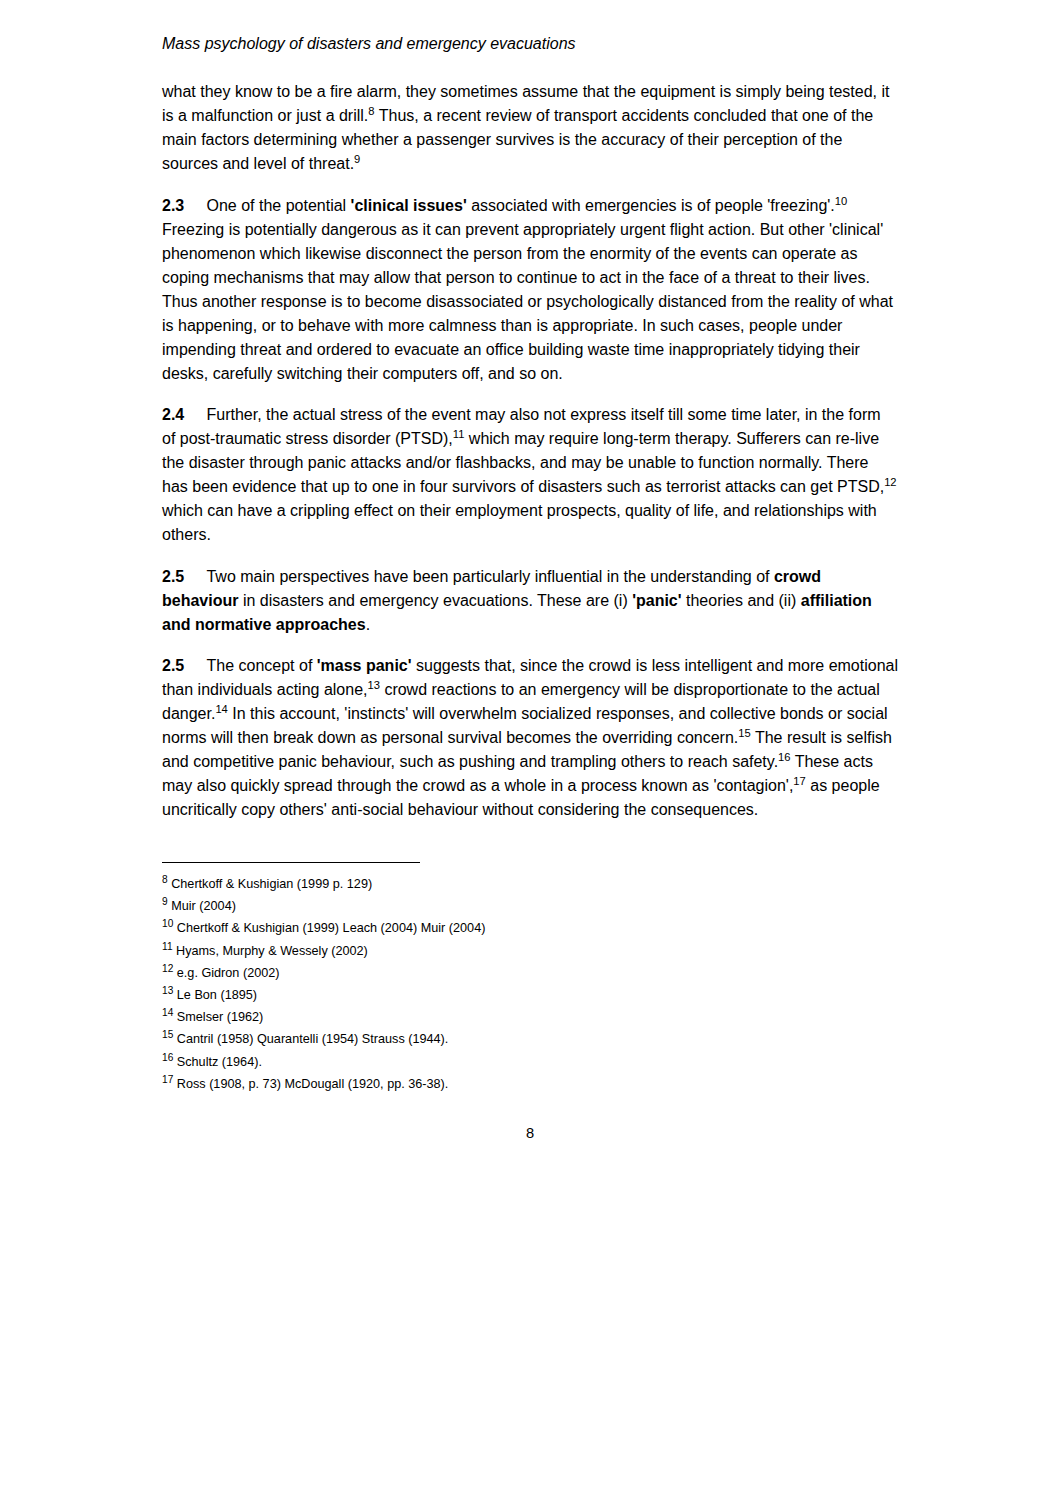Mass psychology of disasters and emergency evacuations
what they know to be a fire alarm, they sometimes assume that the equipment is simply being tested, it is a malfunction or just a drill.8 Thus, a recent review of transport accidents concluded that one of the main factors determining whether a passenger survives is the accuracy of their perception of the sources and level of threat.9
2.3 One of the potential 'clinical issues' associated with emergencies is of people 'freezing'.10 Freezing is potentially dangerous as it can prevent appropriately urgent flight action. But other 'clinical' phenomenon which likewise disconnect the person from the enormity of the events can operate as coping mechanisms that may allow that person to continue to act in the face of a threat to their lives. Thus another response is to become disassociated or psychologically distanced from the reality of what is happening, or to behave with more calmness than is appropriate. In such cases, people under impending threat and ordered to evacuate an office building waste time inappropriately tidying their desks, carefully switching their computers off, and so on.
2.4 Further, the actual stress of the event may also not express itself till some time later, in the form of post-traumatic stress disorder (PTSD),11 which may require long-term therapy. Sufferers can re-live the disaster through panic attacks and/or flashbacks, and may be unable to function normally. There has been evidence that up to one in four survivors of disasters such as terrorist attacks can get PTSD,12 which can have a crippling effect on their employment prospects, quality of life, and relationships with others.
2.5 Two main perspectives have been particularly influential in the understanding of crowd behaviour in disasters and emergency evacuations. These are (i) 'panic' theories and (ii) affiliation and normative approaches.
2.5 The concept of 'mass panic' suggests that, since the crowd is less intelligent and more emotional than individuals acting alone,13 crowd reactions to an emergency will be disproportionate to the actual danger.14 In this account, 'instincts' will overwhelm socialized responses, and collective bonds or social norms will then break down as personal survival becomes the overriding concern.15 The result is selfish and competitive panic behaviour, such as pushing and trampling others to reach safety.16 These acts may also quickly spread through the crowd as a whole in a process known as 'contagion',17 as people uncritically copy others' anti-social behaviour without considering the consequences.
8 Chertkoff & Kushigian (1999 p. 129)
9 Muir (2004)
10 Chertkoff & Kushigian (1999) Leach (2004) Muir (2004)
11 Hyams, Murphy & Wessely (2002)
12e.g. Gidron (2002)
13 Le Bon (1895)
14 Smelser (1962)
15 Cantril (1958) Quarantelli (1954) Strauss (1944).
16 Schultz (1964).
17 Ross (1908, p. 73) McDougall (1920, pp. 36-38).
8